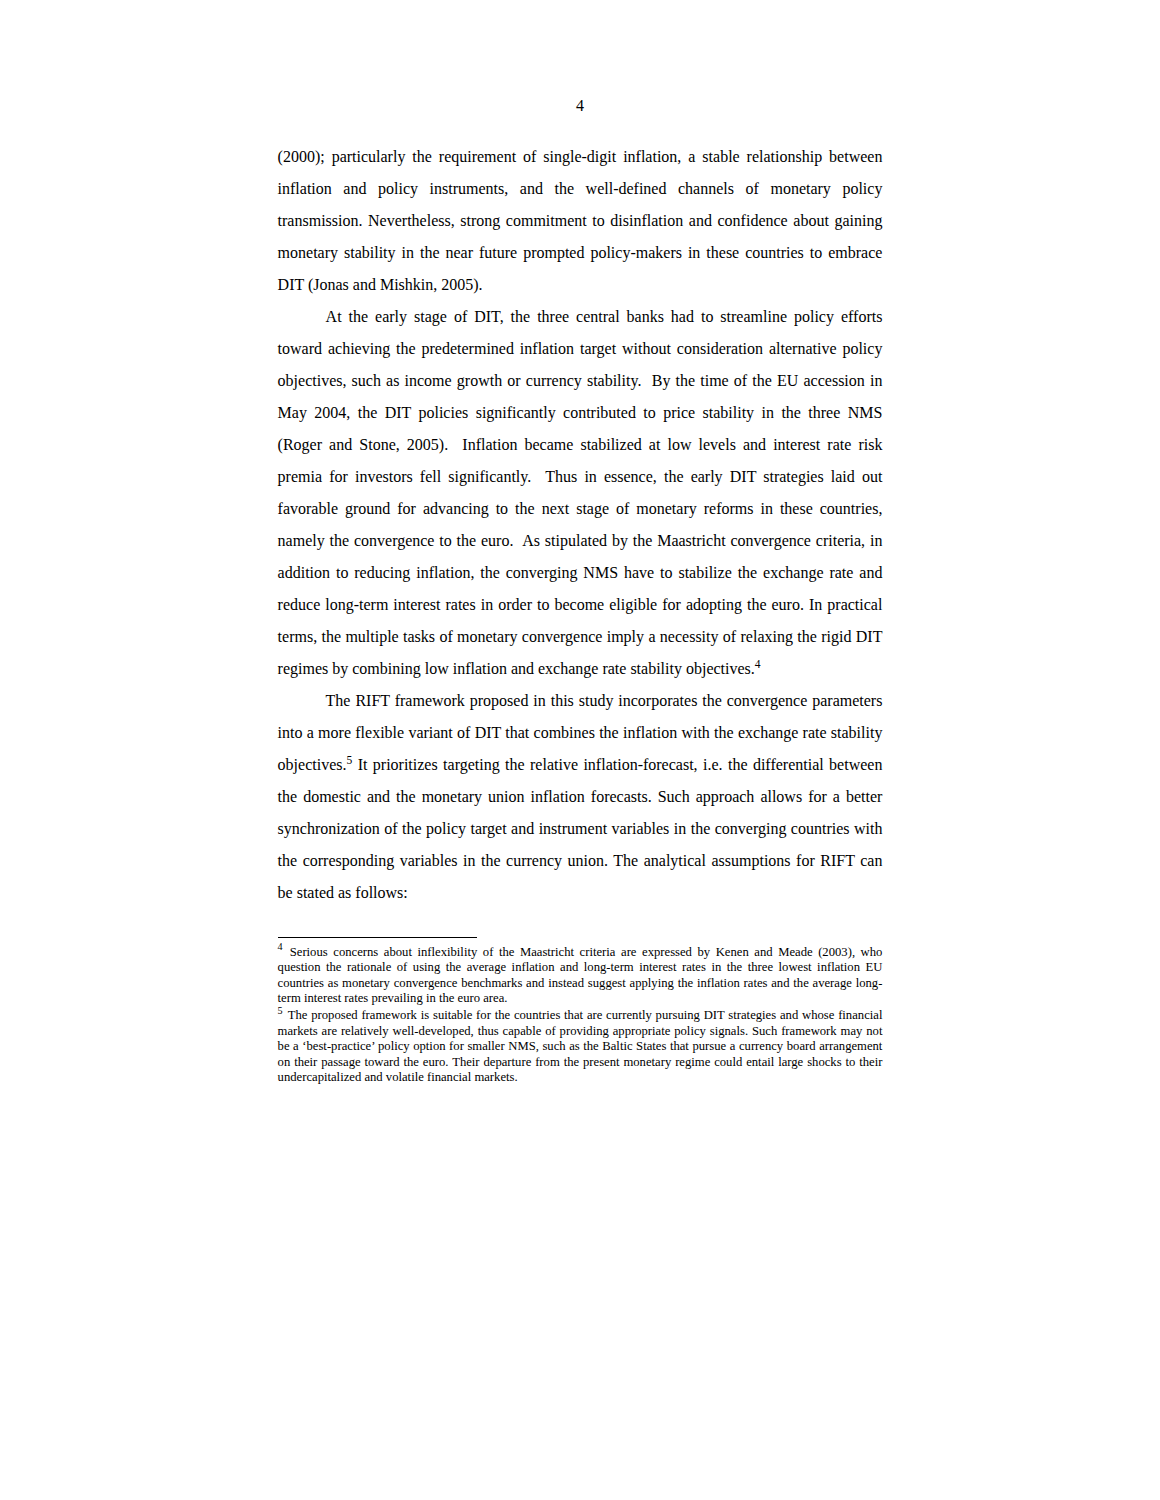4
(2000); particularly the requirement of single-digit inflation, a stable relationship between inflation and policy instruments, and the well-defined channels of monetary policy transmission. Nevertheless, strong commitment to disinflation and confidence about gaining monetary stability in the near future prompted policy-makers in these countries to embrace DIT (Jonas and Mishkin, 2005).
At the early stage of DIT, the three central banks had to streamline policy efforts toward achieving the predetermined inflation target without consideration alternative policy objectives, such as income growth or currency stability. By the time of the EU accession in May 2004, the DIT policies significantly contributed to price stability in the three NMS (Roger and Stone, 2005). Inflation became stabilized at low levels and interest rate risk premia for investors fell significantly. Thus in essence, the early DIT strategies laid out favorable ground for advancing to the next stage of monetary reforms in these countries, namely the convergence to the euro. As stipulated by the Maastricht convergence criteria, in addition to reducing inflation, the converging NMS have to stabilize the exchange rate and reduce long-term interest rates in order to become eligible for adopting the euro. In practical terms, the multiple tasks of monetary convergence imply a necessity of relaxing the rigid DIT regimes by combining low inflation and exchange rate stability objectives.4
The RIFT framework proposed in this study incorporates the convergence parameters into a more flexible variant of DIT that combines the inflation with the exchange rate stability objectives.5 It prioritizes targeting the relative inflation-forecast, i.e. the differential between the domestic and the monetary union inflation forecasts. Such approach allows for a better synchronization of the policy target and instrument variables in the converging countries with the corresponding variables in the currency union. The analytical assumptions for RIFT can be stated as follows:
4 Serious concerns about inflexibility of the Maastricht criteria are expressed by Kenen and Meade (2003), who question the rationale of using the average inflation and long-term interest rates in the three lowest inflation EU countries as monetary convergence benchmarks and instead suggest applying the inflation rates and the average long-term interest rates prevailing in the euro area.
5 The proposed framework is suitable for the countries that are currently pursuing DIT strategies and whose financial markets are relatively well-developed, thus capable of providing appropriate policy signals. Such framework may not be a ‘best-practice’ policy option for smaller NMS, such as the Baltic States that pursue a currency board arrangement on their passage toward the euro. Their departure from the present monetary regime could entail large shocks to their undercapitalized and volatile financial markets.